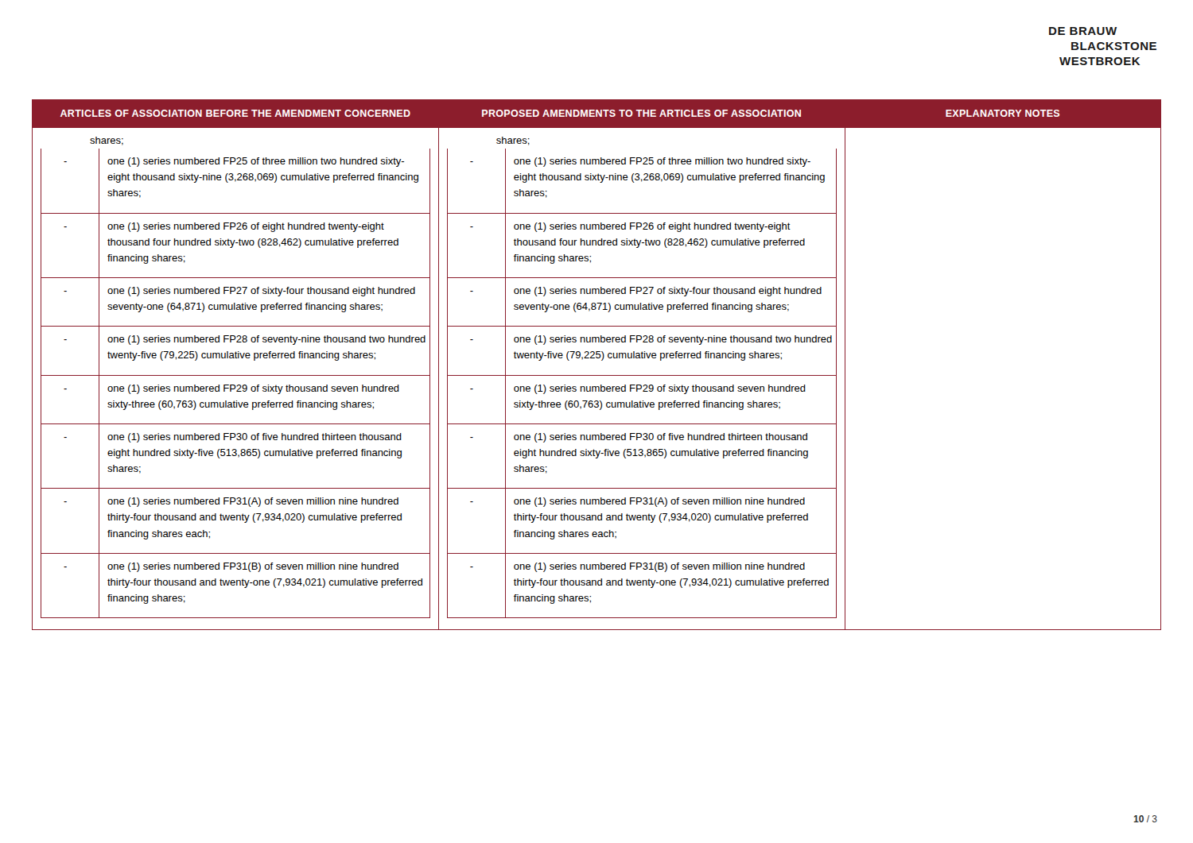DE BRAUW
BLACKSTONE
WESTBROEK
| ARTICLES OF ASSOCIATION BEFORE THE AMENDMENT CONCERNED | PROPOSED AMENDMENTS TO THE ARTICLES OF ASSOCIATION | EXPLANATORY NOTES |
| --- | --- | --- |
| shares; / - / one (1) series numbered FP25 of three million two hundred sixty-eight thousand sixty-nine (3,268,069) cumulative preferred financing shares; / / - / one (1) series numbered FP26 of eight hundred twenty-eight thousand four hundred sixty-two (828,462) cumulative preferred financing shares; / / - / one (1) series numbered FP27 of sixty-four thousand eight hundred seventy-one (64,871) cumulative preferred financing shares; / / - / one (1) series numbered FP28 of seventy-nine thousand two hundred twenty-five (79,225) cumulative preferred financing shares; / / - / one (1) series numbered FP29 of sixty thousand seven hundred sixty-three (60,763) cumulative preferred financing shares; / / - / one (1) series numbered FP30 of five hundred thirteen thousand eight hundred sixty-five (513,865) cumulative preferred financing shares; / / - / one (1) series numbered FP31(A) of seven million nine hundred thirty-four thousand and twenty (7,934,020) cumulative preferred financing shares each; / / - / one (1) series numbered FP31(B) of seven million nine hundred thirty-four thousand and twenty-one (7,934,021) cumulative preferred financing shares; / | shares; / - / one (1) series numbered FP25 of three million two hundred sixty-eight thousand sixty-nine (3,268,069) cumulative preferred financing shares; / / - / one (1) series numbered FP26 of eight hundred twenty-eight thousand four hundred sixty-two (828,462) cumulative preferred financing shares; / / - / one (1) series numbered FP27 of sixty-four thousand eight hundred seventy-one (64,871) cumulative preferred financing shares; / / - / one (1) series numbered FP28 of seventy-nine thousand two hundred twenty-five (79,225) cumulative preferred financing shares; / / - / one (1) series numbered FP29 of sixty thousand seven hundred sixty-three (60,763) cumulative preferred financing shares; / / - / one (1) series numbered FP30 of five hundred thirteen thousand eight hundred sixty-five (513,865) cumulative preferred financing shares; / / - / one (1) series numbered FP31(A) of seven million nine hundred thirty-four thousand and twenty (7,934,020) cumulative preferred financing shares each; / / - / one (1) series numbered FP31(B) of seven million nine hundred thirty-four thousand and twenty-one (7,934,021) cumulative preferred financing shares; / | |
10 / 3